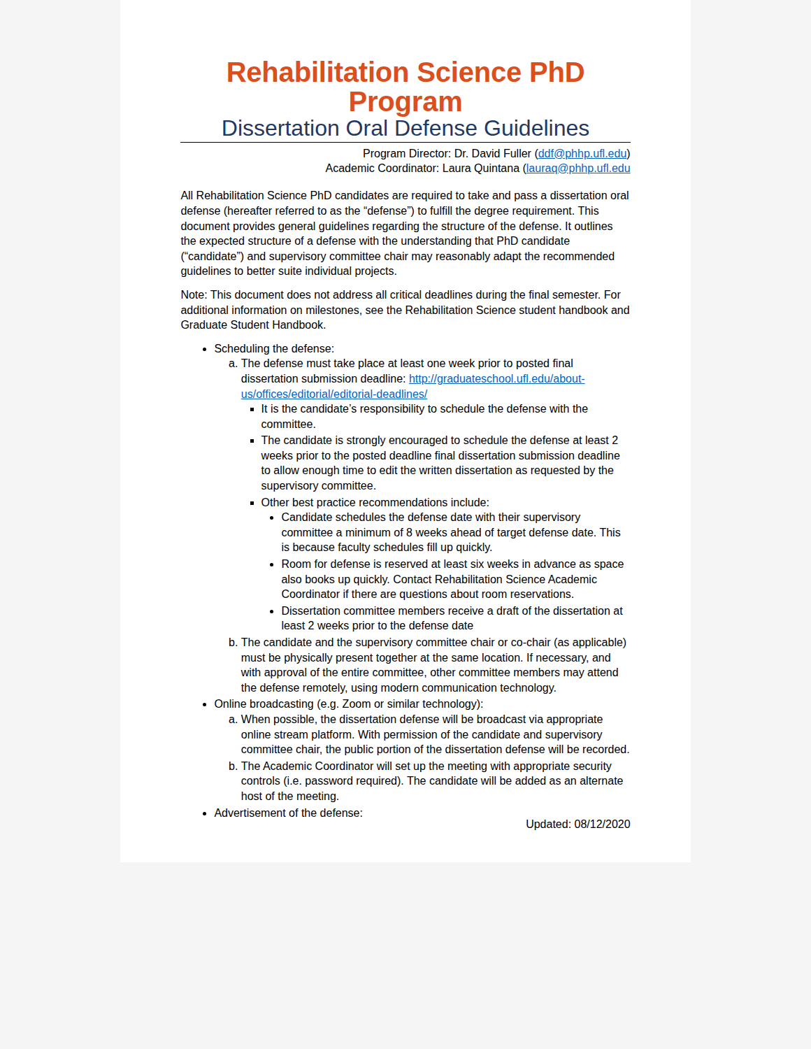Rehabilitation Science PhD Program
Dissertation Oral Defense Guidelines
Program Director: Dr. David Fuller (ddf@phhp.ufl.edu)
Academic Coordinator: Laura Quintana (lauraq@phhp.ufl.edu
All Rehabilitation Science PhD candidates are required to take and pass a dissertation oral defense (hereafter referred to as the “defense”) to fulfill the degree requirement. This document provides general guidelines regarding the structure of the defense. It outlines the expected structure of a defense with the understanding that PhD candidate (“candidate”) and supervisory committee chair may reasonably adapt the recommended guidelines to better suite individual projects.
Note: This document does not address all critical deadlines during the final semester. For additional information on milestones, see the Rehabilitation Science student handbook and Graduate Student Handbook.
Scheduling the defense:
The defense must take place at least one week prior to posted final dissertation submission deadline: http://graduateschool.ufl.edu/about-us/offices/editorial/editorial-deadlines/
It is the candidate’s responsibility to schedule the defense with the committee.
The candidate is strongly encouraged to schedule the defense at least 2 weeks prior to the posted deadline final dissertation submission deadline to allow enough time to edit the written dissertation as requested by the supervisory committee.
Other best practice recommendations include:
Candidate schedules the defense date with their supervisory committee a minimum of 8 weeks ahead of target defense date. This is because faculty schedules fill up quickly.
Room for defense is reserved at least six weeks in advance as space also books up quickly. Contact Rehabilitation Science Academic Coordinator if there are questions about room reservations.
Dissertation committee members receive a draft of the dissertation at least 2 weeks prior to the defense date
The candidate and the supervisory committee chair or co-chair (as applicable) must be physically present together at the same location. If necessary, and with approval of the entire committee, other committee members may attend the defense remotely, using modern communication technology.
Online broadcasting (e.g. Zoom or similar technology):
When possible, the dissertation defense will be broadcast via appropriate online stream platform. With permission of the candidate and supervisory committee chair, the public portion of the dissertation defense will be recorded.
The Academic Coordinator will set up the meeting with appropriate security controls (i.e. password required). The candidate will be added as an alternate host of the meeting.
Advertisement of the defense:
Updated: 08/12/2020